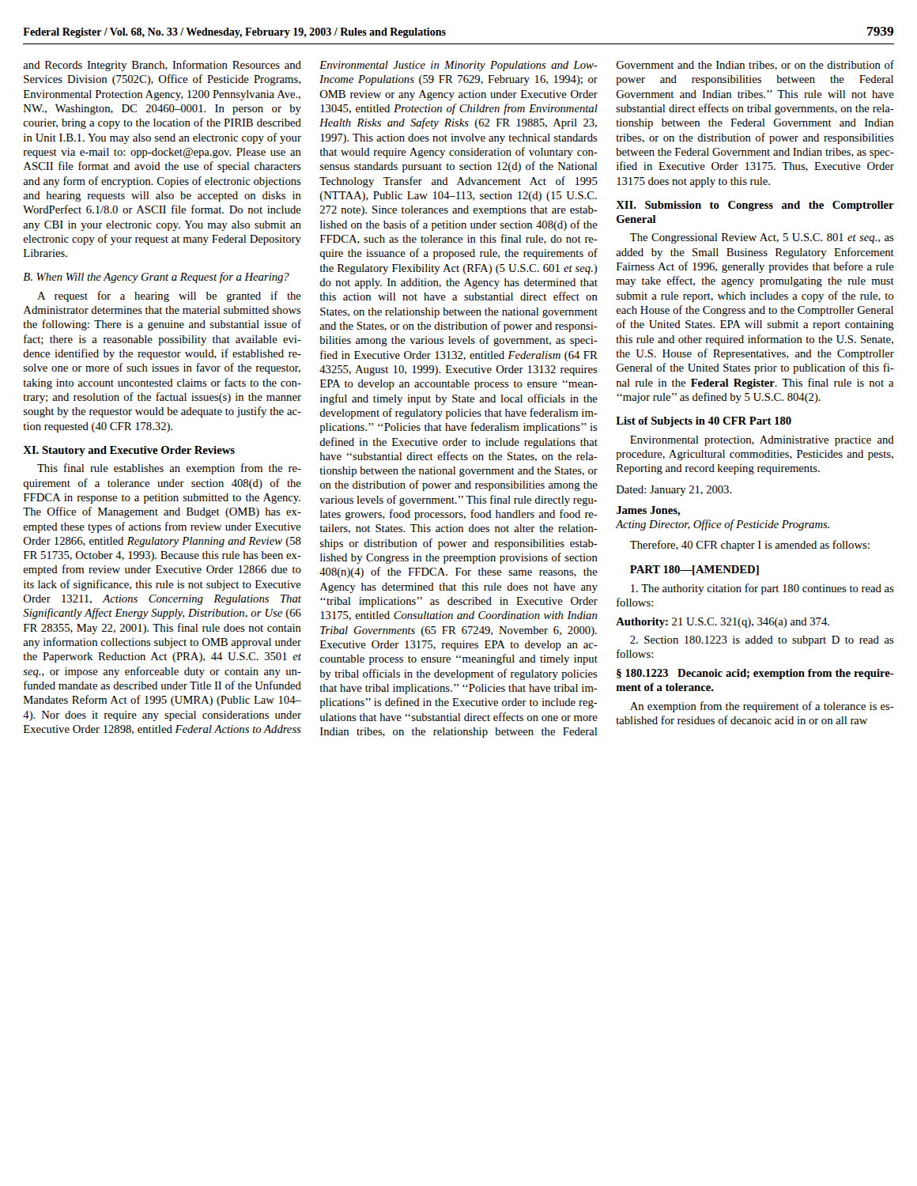Federal Register / Vol. 68, No. 33 / Wednesday, February 19, 2003 / Rules and Regulations
7939
and Records Integrity Branch, Information Resources and Services Division (7502C), Office of Pesticide Programs, Environmental Protection Agency, 1200 Pennsylvania Ave., NW., Washington, DC 20460–0001. In person or by courier, bring a copy to the location of the PIRIB described in Unit I.B.1. You may also send an electronic copy of your request via e-mail to: opp-docket@epa.gov. Please use an ASCII file format and avoid the use of special characters and any form of encryption. Copies of electronic objections and hearing requests will also be accepted on disks in WordPerfect 6.1/8.0 or ASCII file format. Do not include any CBI in your electronic copy. You may also submit an electronic copy of your request at many Federal Depository Libraries.
B. When Will the Agency Grant a Request for a Hearing?
A request for a hearing will be granted if the Administrator determines that the material submitted shows the following: There is a genuine and substantial issue of fact; there is a reasonable possibility that available evidence identified by the requestor would, if established resolve one or more of such issues in favor of the requestor, taking into account uncontested claims or facts to the contrary; and resolution of the factual issues(s) in the manner sought by the requestor would be adequate to justify the action requested (40 CFR 178.32).
XI. Stautory and Executive Order Reviews
This final rule establishes an exemption from the requirement of a tolerance under section 408(d) of the FFDCA in response to a petition submitted to the Agency. The Office of Management and Budget (OMB) has exempted these types of actions from review under Executive Order 12866, entitled Regulatory Planning and Review (58 FR 51735, October 4, 1993). Because this rule has been exempted from review under Executive Order 12866 due to its lack of significance, this rule is not subject to Executive Order 13211, Actions Concerning Regulations That Significantly Affect Energy Supply, Distribution, or Use (66 FR 28355, May 22, 2001). This final rule does not contain any information collections subject to OMB approval under the Paperwork Reduction Act (PRA), 44 U.S.C. 3501 et seq., or impose any enforceable duty or contain any unfunded mandate as described under Title II of the Unfunded Mandates Reform Act of 1995 (UMRA) (Public Law 104–4). Nor does it require any special considerations under Executive Order 12898, entitled Federal Actions to Address Environmental Justice in Minority Populations and Low-Income Populations (59 FR 7629, February 16, 1994); or OMB review or any Agency action under Executive Order 13045, entitled Protection of Children from Environmental Health Risks and Safety Risks (62 FR 19885, April 23, 1997). This action does not involve any technical standards that would require Agency consideration of voluntary consensus standards pursuant to section 12(d) of the National Technology Transfer and Advancement Act of 1995 (NTTAA), Public Law 104–113, section 12(d) (15 U.S.C. 272 note). Since tolerances and exemptions that are established on the basis of a petition under section 408(d) of the FFDCA, such as the tolerance in this final rule, do not require the issuance of a proposed rule, the requirements of the Regulatory Flexibility Act (RFA) (5 U.S.C. 601 et seq.) do not apply. In addition, the Agency has determined that this action will not have a substantial direct effect on States, on the relationship between the national government and the States, or on the distribution of power and responsibilities among the various levels of government, as specified in Executive Order 13132, entitled Federalism (64 FR 43255, August 10, 1999). Executive Order 13132 requires EPA to develop an accountable process to ensure ‘‘meaningful and timely input by State and local officials in the development of regulatory policies that have federalism implications.’’ ‘‘Policies that have federalism implications’’ is defined in the Executive order to include regulations that have ‘‘substantial direct effects on the States, on the relationship between the national government and the States, or on the distribution of power and responsibilities among the various levels of government.’’ This final rule directly regulates growers, food processors, food handlers and food retailers, not States. This action does not alter the relationships or distribution of power and responsibilities established by Congress in the preemption provisions of section 408(n)(4) of the FFDCA. For these same reasons, the Agency has determined that this rule does not have any ‘‘tribal implications’’ as described in Executive Order 13175, entitled Consultation and Coordination with Indian Tribal Governments (65 FR 67249, November 6, 2000). Executive Order 13175, requires EPA to develop an accountable process to ensure ‘‘meaningful and timely input by tribal officials in the development of regulatory policies that have tribal implications.’’ ‘‘Policies that have tribal implications’’ is defined in the Executive order to include regulations that have ‘‘substantial direct effects on one or more Indian tribes, on the relationship between the Federal Government and the Indian tribes, or on the distribution of power and responsibilities between the Federal Government and Indian tribes.’’ This rule will not have substantial direct effects on tribal governments, on the relationship between the Federal Government and Indian tribes, or on the distribution of power and responsibilities between the Federal Government and Indian tribes, as specified in Executive Order 13175. Thus, Executive Order 13175 does not apply to this rule.
XII. Submission to Congress and the Comptroller General
The Congressional Review Act, 5 U.S.C. 801 et seq., as added by the Small Business Regulatory Enforcement Fairness Act of 1996, generally provides that before a rule may take effect, the agency promulgating the rule must submit a rule report, which includes a copy of the rule, to each House of the Congress and to the Comptroller General of the United States. EPA will submit a report containing this rule and other required information to the U.S. Senate, the U.S. House of Representatives, and the Comptroller General of the United States prior to publication of this final rule in the Federal Register. This final rule is not a ‘‘major rule’’ as defined by 5 U.S.C. 804(2).
List of Subjects in 40 CFR Part 180
Environmental protection, Administrative practice and procedure, Agricultural commodities, Pesticides and pests, Reporting and record keeping requirements.
Dated: January 21, 2003.
James Jones,
Acting Director, Office of Pesticide Programs.
Therefore, 40 CFR chapter I is amended as follows:
PART 180—[AMENDED]
1. The authority citation for part 180 continues to read as follows:
Authority: 21 U.S.C. 321(q), 346(a) and 374.
2. Section 180.1223 is added to subpart D to read as follows:
§ 180.1223 Decanoic acid; exemption from the requirement of a tolerance.
An exemption from the requirement of a tolerance is established for residues of decanoic acid in or on all raw